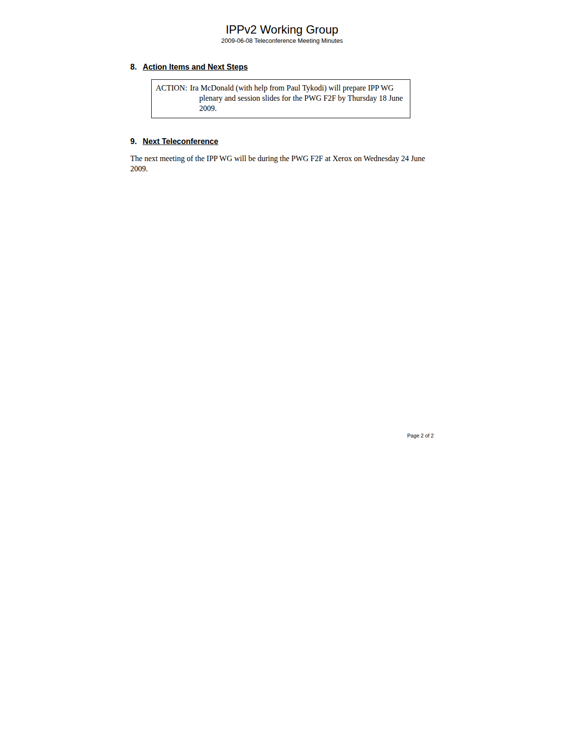IPPv2 Working Group
2009-06-08 Teleconference Meeting Minutes
8. Action Items and Next Steps
ACTION: Ira McDonald (with help from Paul Tykodi) will prepare IPP WG plenary and session slides for the PWG F2F by Thursday 18 June 2009.
9. Next Teleconference
The next meeting of the IPP WG will be during the PWG F2F at Xerox on Wednesday 24 June 2009.
Page 2 of 2